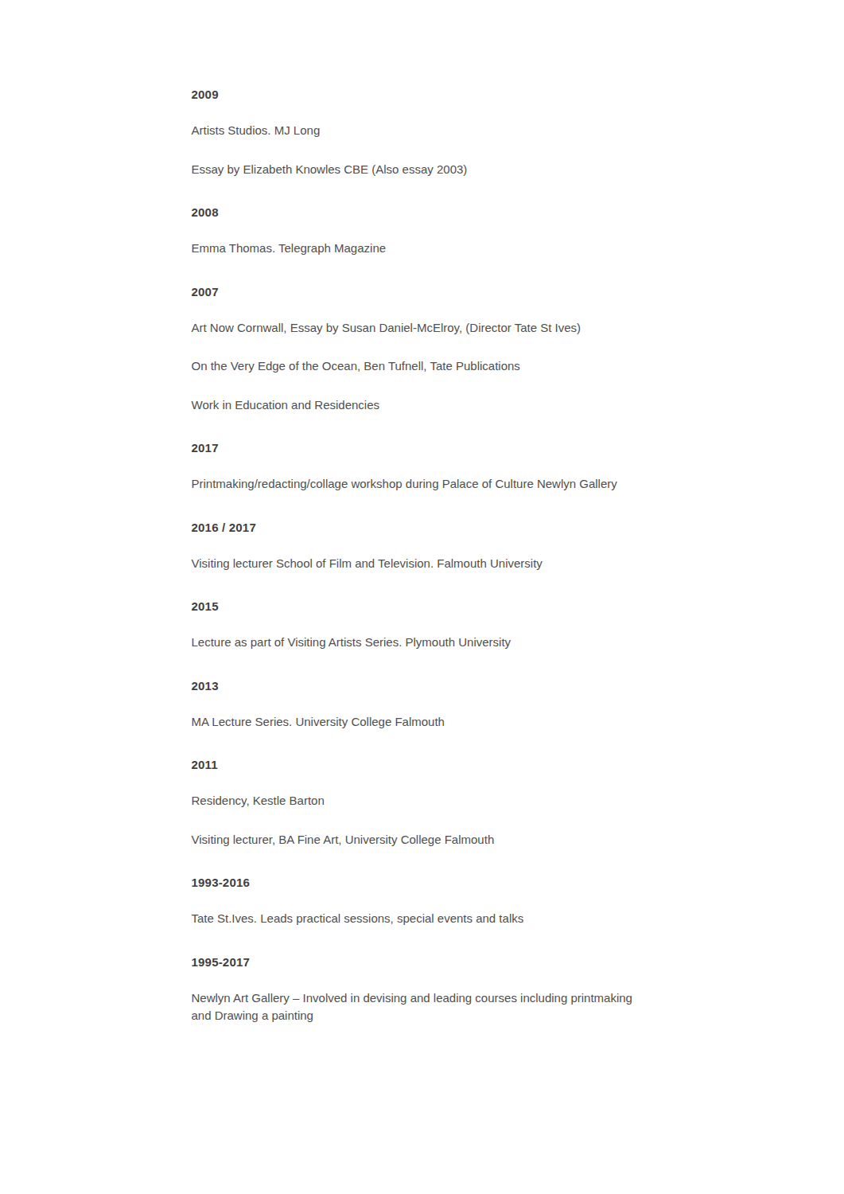2009
Artists Studios. MJ Long
Essay by Elizabeth Knowles CBE (Also essay 2003)
2008
Emma Thomas. Telegraph Magazine
2007
Art Now Cornwall, Essay by Susan Daniel-McElroy, (Director Tate St Ives)
On the Very Edge of the Ocean, Ben Tufnell, Tate Publications
Work in Education and Residencies
2017
Printmaking/redacting/collage workshop during Palace of Culture Newlyn Gallery
2016 / 2017
Visiting lecturer School of Film and Television. Falmouth University
2015
Lecture as part of Visiting Artists Series. Plymouth University
2013
MA Lecture Series. University College Falmouth
2011
Residency, Kestle Barton
Visiting lecturer, BA Fine Art, University College Falmouth
1993-2016
Tate St.Ives. Leads practical sessions, special events and talks
1995-2017
Newlyn Art Gallery – Involved in devising and leading courses including printmaking and Drawing a painting